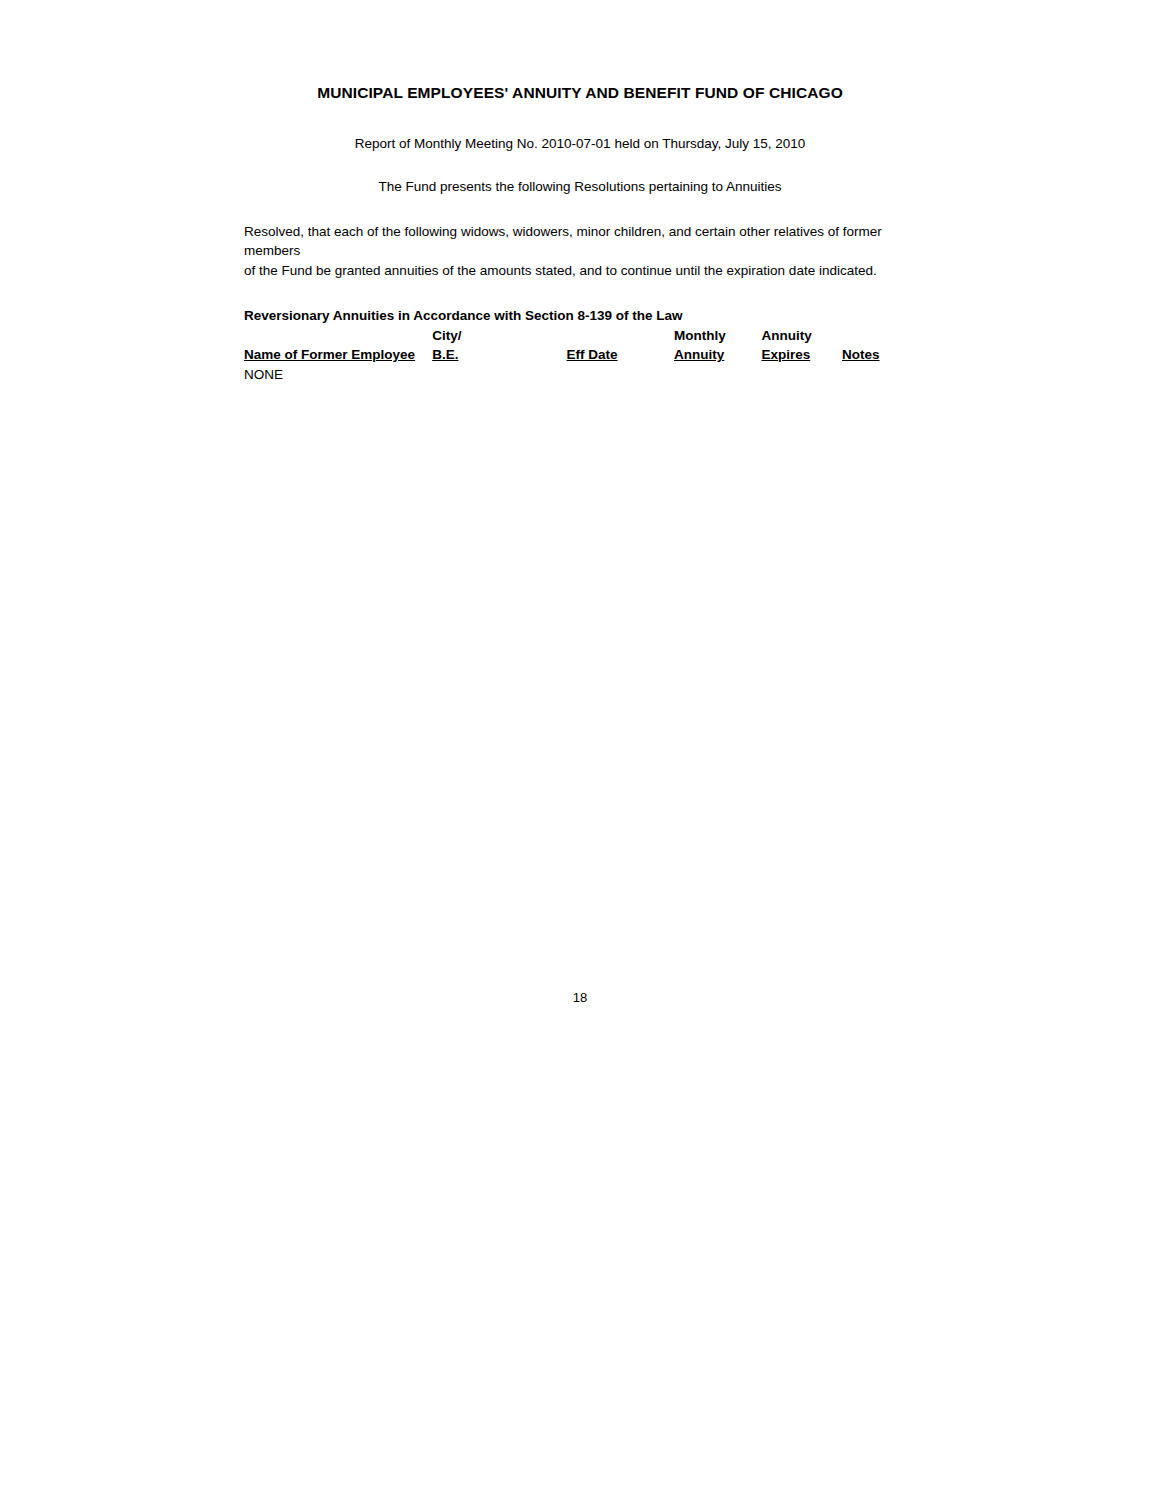MUNICIPAL EMPLOYEES' ANNUITY AND BENEFIT FUND OF CHICAGO
Report of Monthly Meeting No. 2010-07-01 held on Thursday, July 15, 2010
The Fund presents the following Resolutions pertaining to Annuities
Resolved, that each of the following widows, widowers, minor children, and certain other relatives of former members
of the Fund be granted annuities of the amounts stated, and to continue until the expiration date indicated.
Reversionary Annuities in Accordance with Section 8-139 of the Law
| | City/ | | Monthly | Annuity | |
| --- | --- | --- | --- | --- | --- |
| Name of Former Employee | B.E. | Eff Date | Annuity | Expires | Notes |
| NONE |
18